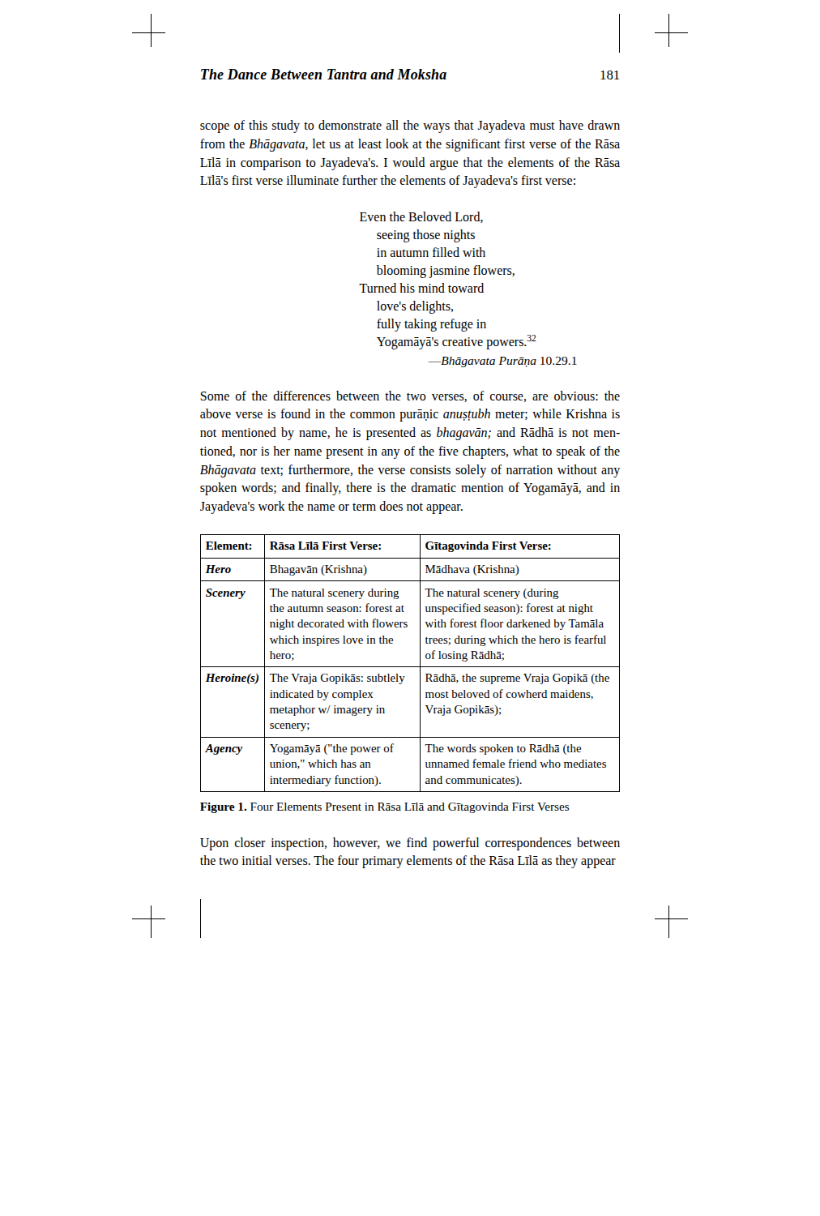The Dance Between Tantra and Moksha 181
scope of this study to demonstrate all the ways that Jayadeva must have drawn from the Bhāgavata, let us at least look at the significant first verse of the Rāsa Līlā in comparison to Jayadeva's. I would argue that the elements of the Rāsa Līlā's first verse illuminate further the elements of Jayadeva's first verse:
Even the Beloved Lord, seeing those nights in autumn filled with blooming jasmine flowers, Turned his mind toward love's delights, fully taking refuge in Yogamāyā's creative powers.32
—Bhāgavata Purāṇa 10.29.1
Some of the differences between the two verses, of course, are obvious: the above verse is found in the common purāṇic anuṣṭubh meter; while Krishna is not mentioned by name, he is presented as bhagavān; and Rādhā is not mentioned, nor is her name present in any of the five chapters, what to speak of the Bhāgavata text; furthermore, the verse consists solely of narration without any spoken words; and finally, there is the dramatic mention of Yogamāyā, and in Jayadeva's work the name or term does not appear.
| Element: | Rāsa Līlā First Verse: | Gītagovinda First Verse: |
| --- | --- | --- |
| Hero | Bhagavān (Krishna) | Mādhava (Krishna) |
| Scenery | The natural scenery during the autumn season: forest at night decorated with flowers which inspires love in the hero; | The natural scenery (during unspecified season): forest at night with forest floor darkened by Tamāla trees; during which the hero is fearful of losing Rādhā; |
| Heroine(s) | The Vraja Gopikās: subtlely indicated by complex metaphor w/ imagery in scenery; | Rādhā, the supreme Vraja Gopikā (the most beloved of cowherd maidens, Vraja Gopikās); |
| Agency | Yogamāyā ("the power of union," which has an intermediary function). | The words spoken to Rādhā (the unnamed female friend who mediates and communicates). |
Figure 1. Four Elements Present in Rāsa Līlā and Gītagovinda First Verses
Upon closer inspection, however, we find powerful correspondences between the two initial verses. The four primary elements of the Rāsa Līlā as they appear